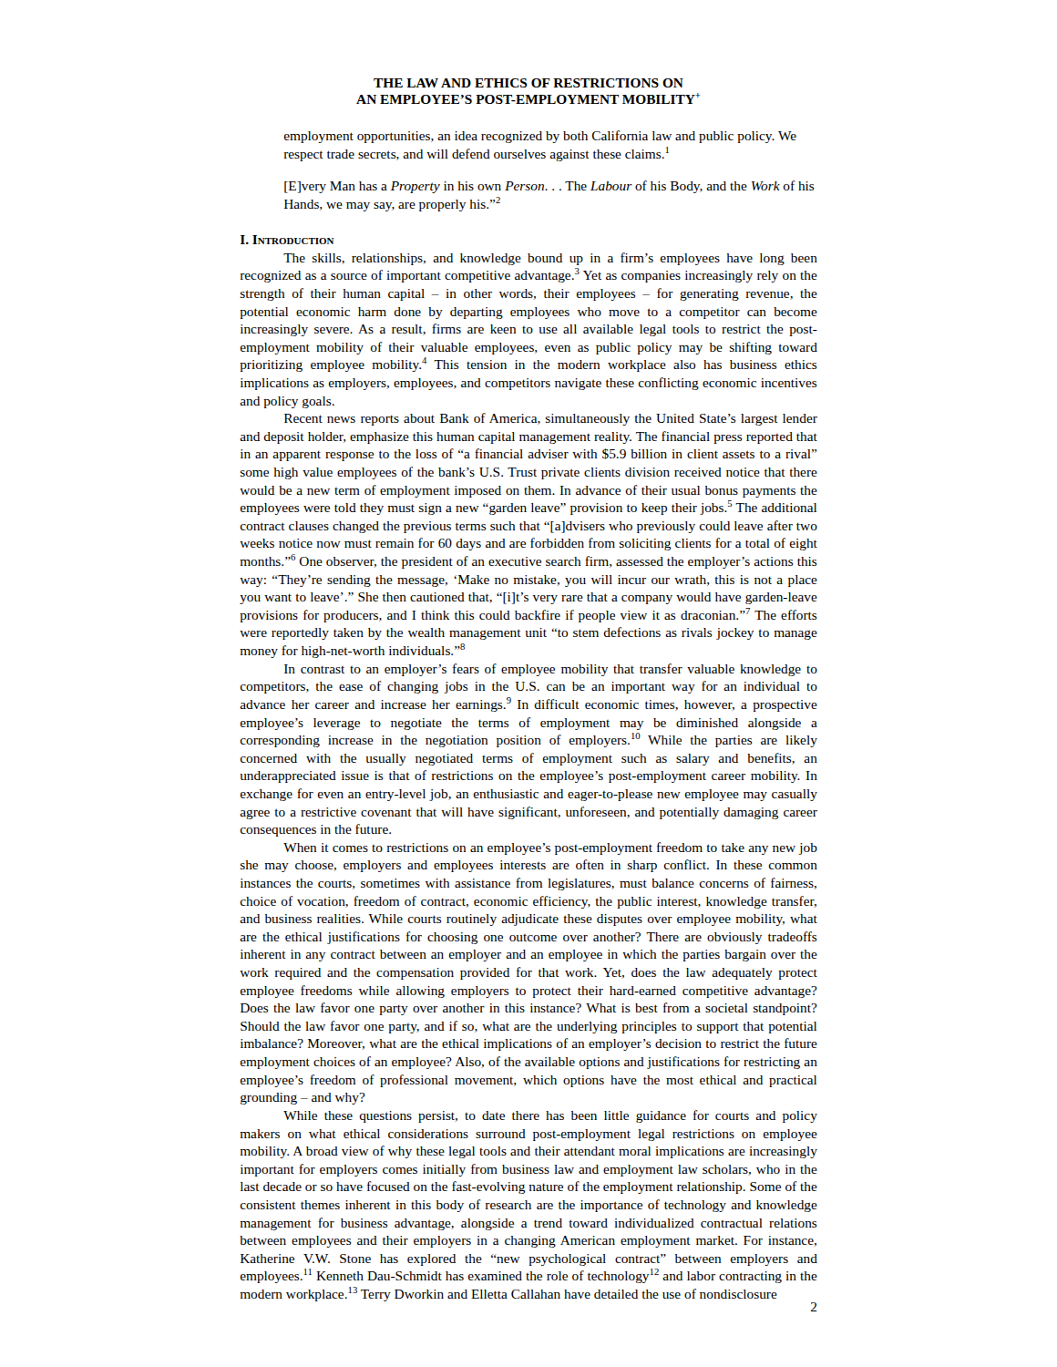The Law and Ethics of Restrictions on
an Employee’s Post-Employment Mobility+
employment opportunities, an idea recognized by both California law and public policy. We respect trade secrets, and will defend ourselves against these claims.1
[E]very Man has a Property in his own Person. . . The Labour of his Body, and the Work of his Hands, we may say, are properly his.”2
I. Introduction
The skills, relationships, and knowledge bound up in a firm’s employees have long been recognized as a source of important competitive advantage.3 Yet as companies increasingly rely on the strength of their human capital – in other words, their employees – for generating revenue, the potential economic harm done by departing employees who move to a competitor can become increasingly severe. As a result, firms are keen to use all available legal tools to restrict the post-employment mobility of their valuable employees, even as public policy may be shifting toward prioritizing employee mobility.4 This tension in the modern workplace also has business ethics implications as employers, employees, and competitors navigate these conflicting economic incentives and policy goals.
Recent news reports about Bank of America, simultaneously the United State’s largest lender and deposit holder, emphasize this human capital management reality. The financial press reported that in an apparent response to the loss of “a financial adviser with $5.9 billion in client assets to a rival” some high value employees of the bank’s U.S. Trust private clients division received notice that there would be a new term of employment imposed on them. In advance of their usual bonus payments the employees were told they must sign a new “garden leave” provision to keep their jobs.5 The additional contract clauses changed the previous terms such that “[a]dvisers who previously could leave after two weeks notice now must remain for 60 days and are forbidden from soliciting clients for a total of eight months.”6 One observer, the president of an executive search firm, assessed the employer’s actions this way: “They’re sending the message, ‘Make no mistake, you will incur our wrath, this is not a place you want to leave’.” She then cautioned that, “[i]t’s very rare that a company would have garden-leave provisions for producers, and I think this could backfire if people view it as draconian.”7 The efforts were reportedly taken by the wealth management unit “to stem defections as rivals jockey to manage money for high-net-worth individuals.”8
In contrast to an employer’s fears of employee mobility that transfer valuable knowledge to competitors, the ease of changing jobs in the U.S. can be an important way for an individual to advance her career and increase her earnings.9 In difficult economic times, however, a prospective employee’s leverage to negotiate the terms of employment may be diminished alongside a corresponding increase in the negotiation position of employers.10 While the parties are likely concerned with the usually negotiated terms of employment such as salary and benefits, an underappreciated issue is that of restrictions on the employee’s post-employment career mobility. In exchange for even an entry-level job, an enthusiastic and eager-to-please new employee may casually agree to a restrictive covenant that will have significant, unforeseen, and potentially damaging career consequences in the future.
When it comes to restrictions on an employee’s post-employment freedom to take any new job she may choose, employers and employees interests are often in sharp conflict. In these common instances the courts, sometimes with assistance from legislatures, must balance concerns of fairness, choice of vocation, freedom of contract, economic efficiency, the public interest, knowledge transfer, and business realities. While courts routinely adjudicate these disputes over employee mobility, what are the ethical justifications for choosing one outcome over another? There are obviously tradeoffs inherent in any contract between an employer and an employee in which the parties bargain over the work required and the compensation provided for that work. Yet, does the law adequately protect employee freedoms while allowing employers to protect their hard-earned competitive advantage? Does the law favor one party over another in this instance? What is best from a societal standpoint? Should the law favor one party, and if so, what are the underlying principles to support that potential imbalance? Moreover, what are the ethical implications of an employer’s decision to restrict the future employment choices of an employee? Also, of the available options and justifications for restricting an employee’s freedom of professional movement, which options have the most ethical and practical grounding – and why?
While these questions persist, to date there has been little guidance for courts and policy makers on what ethical considerations surround post-employment legal restrictions on employee mobility. A broad view of why these legal tools and their attendant moral implications are increasingly important for employers comes initially from business law and employment law scholars, who in the last decade or so have focused on the fast-evolving nature of the employment relationship. Some of the consistent themes inherent in this body of research are the importance of technology and knowledge management for business advantage, alongside a trend toward individualized contractual relations between employees and their employers in a changing American employment market. For instance, Katherine V.W. Stone has explored the “new psychological contract” between employers and employees.11 Kenneth Dau-Schmidt has examined the role of technology12 and labor contracting in the modern workplace.13 Terry Dworkin and Elletta Callahan have detailed the use of nondisclosure
2